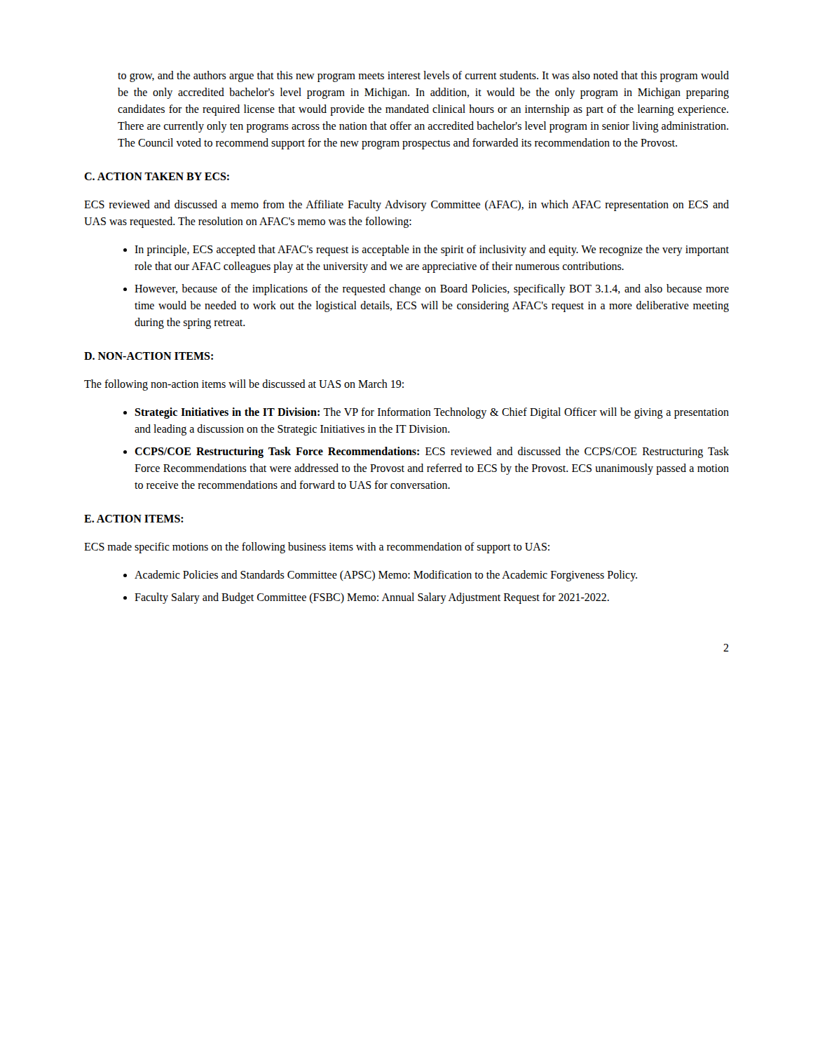to grow, and the authors argue that this new program meets interest levels of current students. It was also noted that this program would be the only accredited bachelor's level program in Michigan. In addition, it would be the only program in Michigan preparing candidates for the required license that would provide the mandated clinical hours or an internship as part of the learning experience. There are currently only ten programs across the nation that offer an accredited bachelor's level program in senior living administration. The Council voted to recommend support for the new program prospectus and forwarded its recommendation to the Provost.
C. ACTION TAKEN BY ECS:
ECS reviewed and discussed a memo from the Affiliate Faculty Advisory Committee (AFAC), in which AFAC representation on ECS and UAS was requested. The resolution on AFAC's memo was the following:
In principle, ECS accepted that AFAC's request is acceptable in the spirit of inclusivity and equity. We recognize the very important role that our AFAC colleagues play at the university and we are appreciative of their numerous contributions.
However, because of the implications of the requested change on Board Policies, specifically BOT 3.1.4, and also because more time would be needed to work out the logistical details, ECS will be considering AFAC's request in a more deliberative meeting during the spring retreat.
D. NON-ACTION ITEMS:
The following non-action items will be discussed at UAS on March 19:
Strategic Initiatives in the IT Division: The VP for Information Technology & Chief Digital Officer will be giving a presentation and leading a discussion on the Strategic Initiatives in the IT Division.
CCPS/COE Restructuring Task Force Recommendations: ECS reviewed and discussed the CCPS/COE Restructuring Task Force Recommendations that were addressed to the Provost and referred to ECS by the Provost. ECS unanimously passed a motion to receive the recommendations and forward to UAS for conversation.
E. ACTION ITEMS:
ECS made specific motions on the following business items with a recommendation of support to UAS:
Academic Policies and Standards Committee (APSC) Memo: Modification to the Academic Forgiveness Policy.
Faculty Salary and Budget Committee (FSBC) Memo: Annual Salary Adjustment Request for 2021-2022.
2